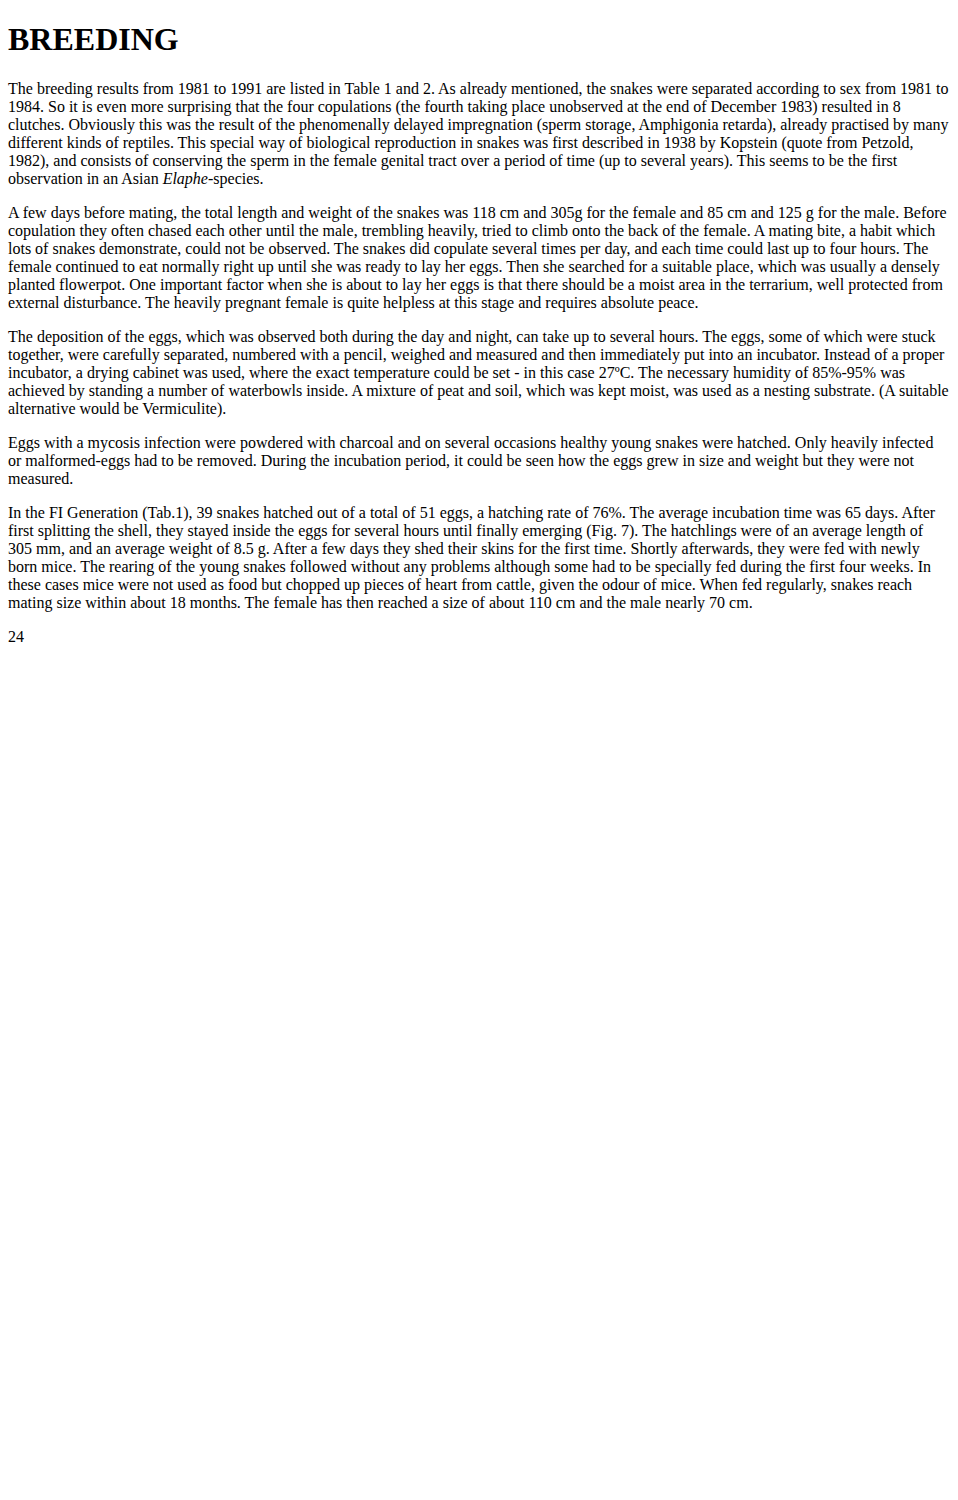BREEDING
The breeding results from 1981 to 1991 are listed in Table 1 and 2. As already mentioned, the snakes were separated according to sex from 1981 to 1984. So it is even more surprising that the four copulations (the fourth taking place unobserved at the end of December 1983) resulted in 8 clutches. Obviously this was the result of the phenomenally delayed impregnation (sperm storage, Amphigonia retarda), already practised by many different kinds of reptiles. This special way of biological reproduction in snakes was first described in 1938 by Kopstein (quote from Petzold, 1982), and consists of conserving the sperm in the female genital tract over a period of time (up to several years). This seems to be the first observation in an Asian Elaphe-species.
A few days before mating, the total length and weight of the snakes was 118 cm and 305g for the female and 85 cm and 125 g for the male. Before copulation they often chased each other until the male, trembling heavily, tried to climb onto the back of the female. A mating bite, a habit which lots of snakes demonstrate, could not be observed. The snakes did copulate several times per day, and each time could last up to four hours. The female continued to eat normally right up until she was ready to lay her eggs. Then she searched for a suitable place, which was usually a densely planted flowerpot. One important factor when she is about to lay her eggs is that there should be a moist area in the terrarium, well protected from external disturbance. The heavily pregnant female is quite helpless at this stage and requires absolute peace.
The deposition of the eggs, which was observed both during the day and night, can take up to several hours. The eggs, some of which were stuck together, were carefully separated, numbered with a pencil, weighed and measured and then immediately put into an incubator. Instead of a proper incubator, a drying cabinet was used, where the exact temperature could be set - in this case 27ºC. The necessary humidity of 85%-95% was achieved by standing a number of waterbowls inside. A mixture of peat and soil, which was kept moist, was used as a nesting substrate. (A suitable alternative would be Vermiculite).
Eggs with a mycosis infection were powdered with charcoal and on several occasions healthy young snakes were hatched. Only heavily infected or malformed-eggs had to be removed. During the incubation period, it could be seen how the eggs grew in size and weight but they were not measured.
In the FI Generation (Tab.1), 39 snakes hatched out of a total of 51 eggs, a hatching rate of 76%. The average incubation time was 65 days. After first splitting the shell, they stayed inside the eggs for several hours until finally emerging (Fig. 7). The hatchlings were of an average length of 305 mm, and an average weight of 8.5 g. After a few days they shed their skins for the first time. Shortly afterwards, they were fed with newly born mice. The rearing of the young snakes followed without any problems although some had to be specially fed during the first four weeks. In these cases mice were not used as food but chopped up pieces of heart from cattle, given the odour of mice. When fed regularly, snakes reach mating size within about 18 months. The female has then reached a size of about 110 cm and the male nearly 70 cm.
24